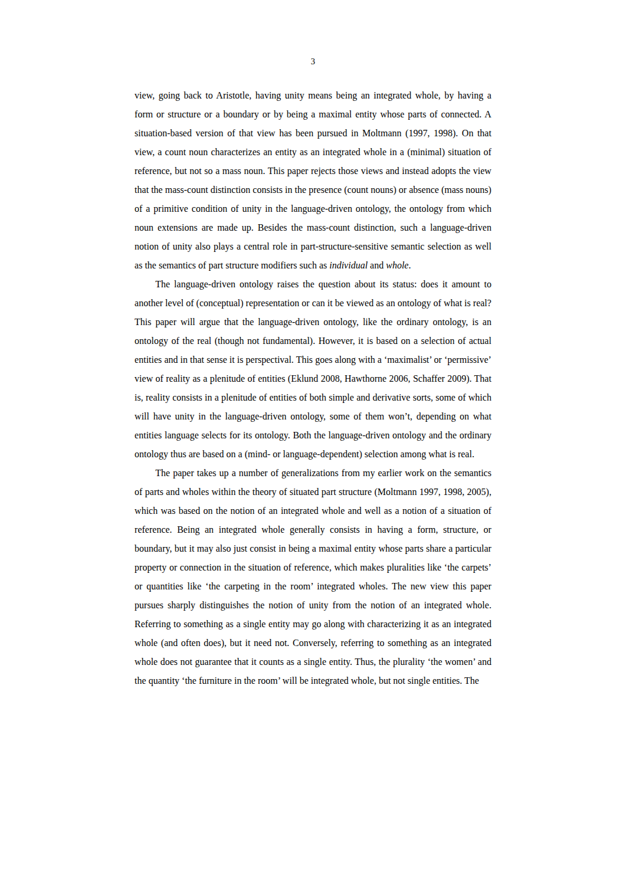3
view, going back to Aristotle, having unity means being an integrated whole, by having a form or structure or a boundary or by being a maximal entity whose parts of connected. A situation-based version of that view has been pursued in Moltmann (1997, 1998). On that view, a count noun characterizes an entity as an integrated whole in a (minimal) situation of reference, but not so a mass noun. This paper rejects those views and instead adopts the view that the mass-count distinction consists in the presence (count nouns) or absence (mass nouns) of a primitive condition of unity in the language-driven ontology, the ontology from which noun extensions are made up. Besides the mass-count distinction, such a language-driven notion of unity also plays a central role in part-structure-sensitive semantic selection as well as the semantics of part structure modifiers such as individual and whole.
The language-driven ontology raises the question about its status: does it amount to another level of (conceptual) representation or can it be viewed as an ontology of what is real? This paper will argue that the language-driven ontology, like the ordinary ontology, is an ontology of the real (though not fundamental). However, it is based on a selection of actual entities and in that sense it is perspectival. This goes along with a ‘maximalist’ or ‘permissive’ view of reality as a plenitude of entities (Eklund 2008, Hawthorne 2006, Schaffer 2009). That is, reality consists in a plenitude of entities of both simple and derivative sorts, some of which will have unity in the language-driven ontology, some of them won’t, depending on what entities language selects for its ontology. Both the language-driven ontology and the ordinary ontology thus are based on a (mind- or language-dependent) selection among what is real.
The paper takes up a number of generalizations from my earlier work on the semantics of parts and wholes within the theory of situated part structure (Moltmann 1997, 1998, 2005), which was based on the notion of an integrated whole and well as a notion of a situation of reference. Being an integrated whole generally consists in having a form, structure, or boundary, but it may also just consist in being a maximal entity whose parts share a particular property or connection in the situation of reference, which makes pluralities like ‘the carpets’ or quantities like ‘the carpeting in the room’ integrated wholes. The new view this paper pursues sharply distinguishes the notion of unity from the notion of an integrated whole. Referring to something as a single entity may go along with characterizing it as an integrated whole (and often does), but it need not. Conversely, referring to something as an integrated whole does not guarantee that it counts as a single entity. Thus, the plurality ‘the women’ and the quantity ‘the furniture in the room’ will be integrated whole, but not single entities. The